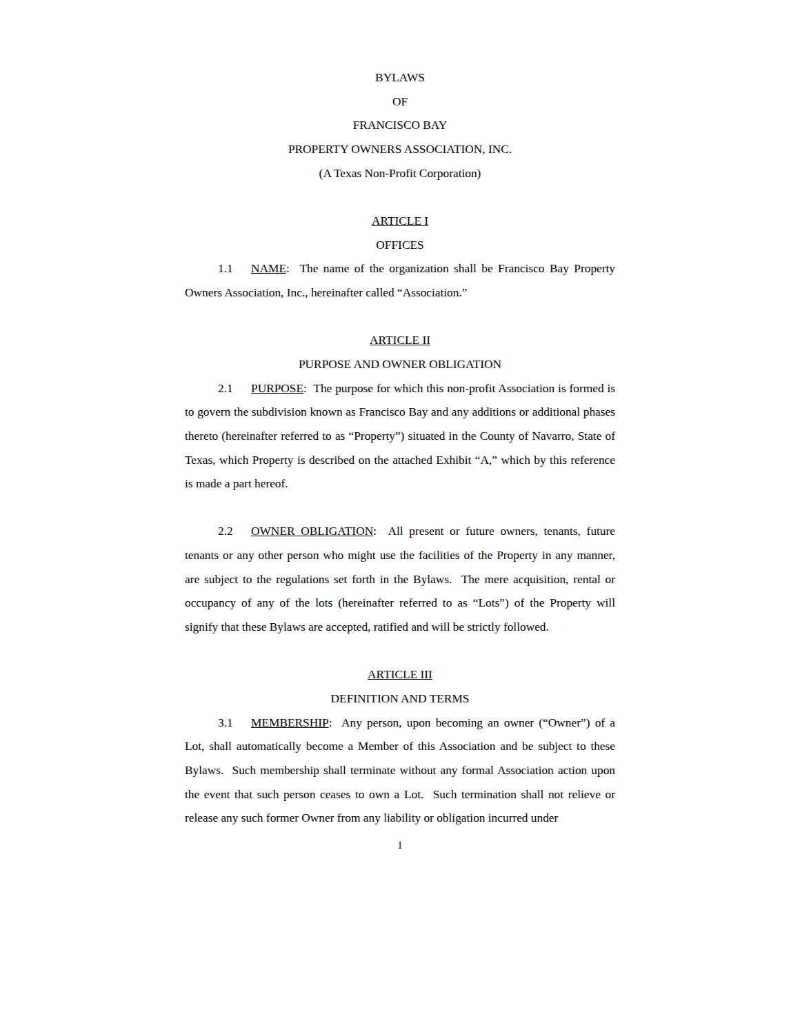BYLAWS
OF
FRANCISCO BAY
PROPERTY OWNERS ASSOCIATION, INC.
(A Texas Non-Profit Corporation)
ARTICLE I
OFFICES
1.1 NAME: The name of the organization shall be Francisco Bay Property Owners Association, Inc., hereinafter called “Association.”
ARTICLE II
PURPOSE AND OWNER OBLIGATION
2.1 PURPOSE: The purpose for which this non-profit Association is formed is to govern the subdivision known as Francisco Bay and any additions or additional phases thereto (hereinafter referred to as “Property”) situated in the County of Navarro, State of Texas, which Property is described on the attached Exhibit “A,” which by this reference is made a part hereof.
2.2 OWNER OBLIGATION: All present or future owners, tenants, future tenants or any other person who might use the facilities of the Property in any manner, are subject to the regulations set forth in the Bylaws. The mere acquisition, rental or occupancy of any of the lots (hereinafter referred to as “Lots”) of the Property will signify that these Bylaws are accepted, ratified and will be strictly followed.
ARTICLE III
DEFINITION AND TERMS
3.1 MEMBERSHIP: Any person, upon becoming an owner (“Owner”) of a Lot, shall automatically become a Member of this Association and be subject to these Bylaws. Such membership shall terminate without any formal Association action upon the event that such person ceases to own a Lot. Such termination shall not relieve or release any such former Owner from any liability or obligation incurred under
1